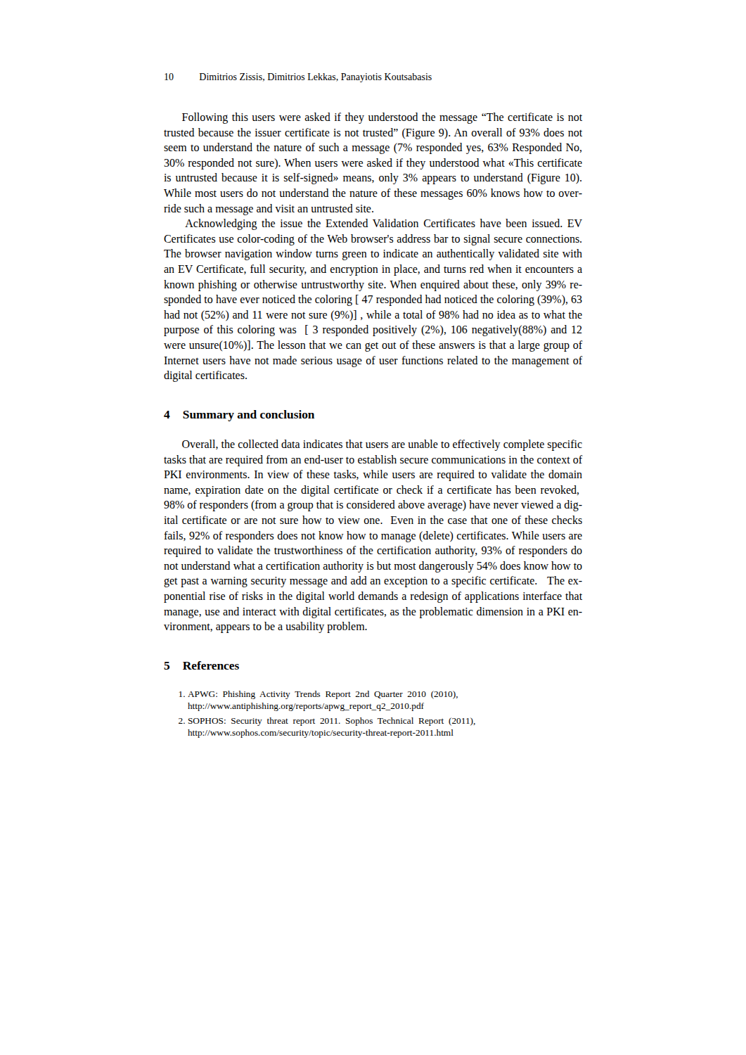10 Dimitrios Zissis, Dimitrios Lekkas, Panayiotis Koutsabasis
Following this users were asked if they understood the message “The certificate is not trusted because the issuer certificate is not trusted” (Figure 9). An overall of 93% does not seem to understand the nature of such a message (7% responded yes, 63% Responded No, 30% responded not sure). When users were asked if they understood what «This certificate is untrusted because it is self-signed» means, only 3% appears to understand (Figure 10). While most users do not understand the nature of these messages 60% knows how to override such a message and visit an untrusted site.
Acknowledging the issue the Extended Validation Certificates have been issued. EV Certificates use color-coding of the Web browser's address bar to signal secure connections. The browser navigation window turns green to indicate an authentically validated site with an EV Certificate, full security, and encryption in place, and turns red when it encounters a known phishing or otherwise untrustworthy site. When enquired about these, only 39% responded to have ever noticed the coloring [ 47 responded had noticed the coloring (39%), 63 had not (52%) and 11 were not sure (9%)] , while a total of 98% had no idea as to what the purpose of this coloring was [ 3 responded positively (2%), 106 negatively(88%) and 12 were unsure(10%)]. The lesson that we can get out of these answers is that a large group of Internet users have not made serious usage of user functions related to the management of digital certificates.
4 Summary and conclusion
Overall, the collected data indicates that users are unable to effectively complete specific tasks that are required from an end-user to establish secure communications in the context of PKI environments. In view of these tasks, while users are required to validate the domain name, expiration date on the digital certificate or check if a certificate has been revoked, 98% of responders (from a group that is considered above average) have never viewed a digital certificate or are not sure how to view one. Even in the case that one of these checks fails, 92% of responders does not know how to manage (delete) certificates. While users are required to validate the trustworthiness of the certification authority, 93% of responders do not understand what a certification authority is but most dangerously 54% does know how to get past a warning security message and add an exception to a specific certificate. The exponential rise of risks in the digital world demands a redesign of applications interface that manage, use and interact with digital certificates, as the problematic dimension in a PKI environment, appears to be a usability problem.
5 References
APWG: Phishing Activity Trends Report 2nd Quarter 2010 (2010),
http://www.antiphishing.org/reports/apwg_report_q2_2010.pdf
SOPHOS: Security threat report 2011. Sophos Technical Report (2011),
http://www.sophos.com/security/topic/security-threat-report-2011.html